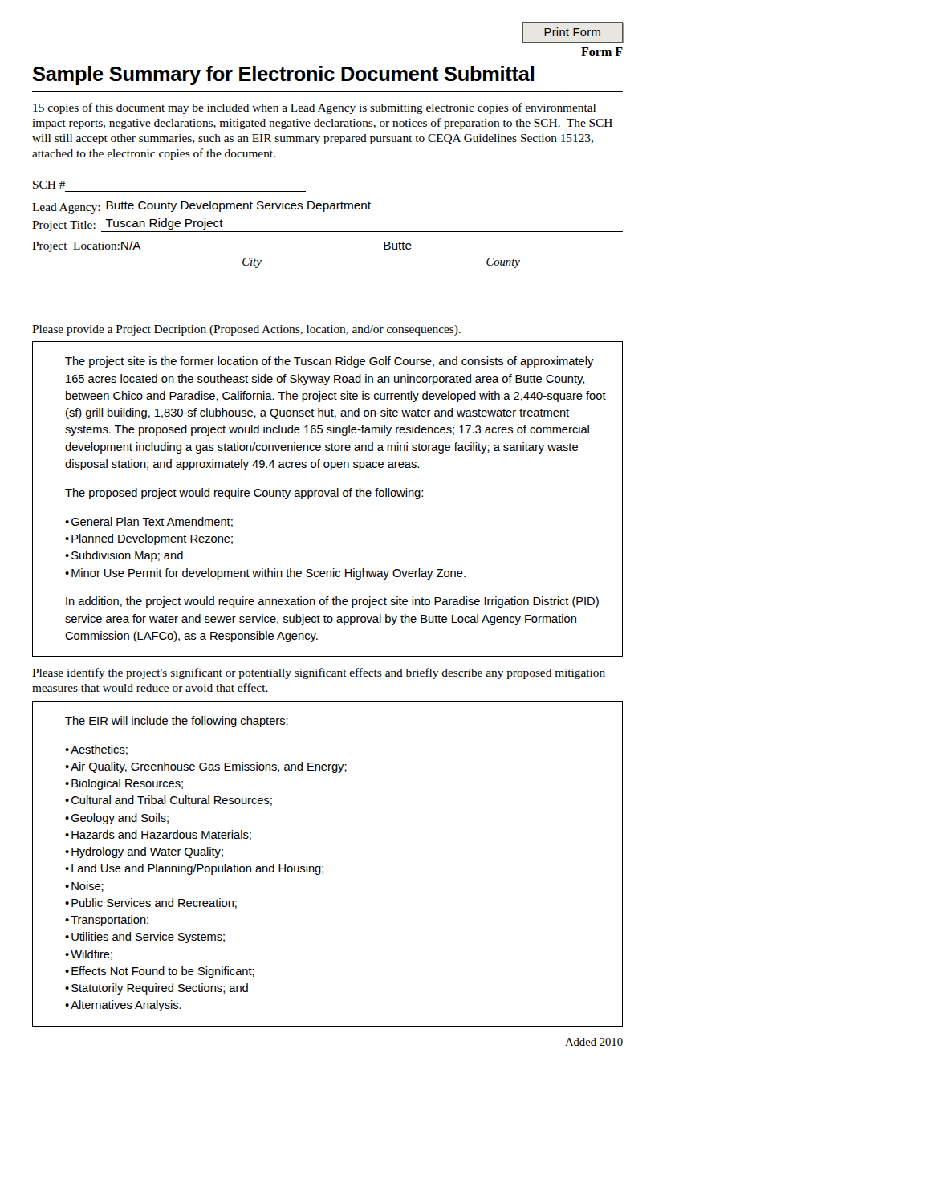Print Form
Form F
Sample Summary for Electronic Document Submittal
15 copies of this document may be included when a Lead Agency is submitting electronic copies of environmental impact reports, negative declarations, mitigated negative declarations, or notices of preparation to the SCH. The SCH will still accept other summaries, such as an EIR summary prepared pursuant to CEQA Guidelines Section 15123, attached to the electronic copies of the document.
| SCH # | |
| Lead Agency: | Butte County Development Services Department |
| Project Title: | Tuscan Ridge Project |
| Project Location: | N/A | Butte |
| | City | County |
Please provide a Project Decription (Proposed Actions, location, and/or consequences).
The project site is the former location of the Tuscan Ridge Golf Course, and consists of approximately 165 acres located on the southeast side of Skyway Road in an unincorporated area of Butte County, between Chico and Paradise, California. The project site is currently developed with a 2,440-square foot (sf) grill building, 1,830-sf clubhouse, a Quonset hut, and on-site water and wastewater treatment systems. The proposed project would include 165 single-family residences; 17.3 acres of commercial development including a gas station/convenience store and a mini storage facility; a sanitary waste disposal station; and approximately 49.4 acres of open space areas.
The proposed project would require County approval of the following:
General Plan Text Amendment;
Planned Development Rezone;
Subdivision Map; and
Minor Use Permit for development within the Scenic Highway Overlay Zone.
In addition, the project would require annexation of the project site into Paradise Irrigation District (PID) service area for water and sewer service, subject to approval by the Butte Local Agency Formation Commission (LAFCo), as a Responsible Agency.
Please identify the project's significant or potentially significant effects and briefly describe any proposed mitigation measures that would reduce or avoid that effect.
The EIR will include the following chapters:
Aesthetics;
Air Quality, Greenhouse Gas Emissions, and Energy;
Biological Resources;
Cultural and Tribal Cultural Resources;
Geology and Soils;
Hazards and Hazardous Materials;
Hydrology and Water Quality;
Land Use and Planning/Population and Housing;
Noise;
Public Services and Recreation;
Transportation;
Utilities and Service Systems;
Wildfire;
Effects Not Found to be Significant;
Statutorily Required Sections; and
Alternatives Analysis.
Added 2010